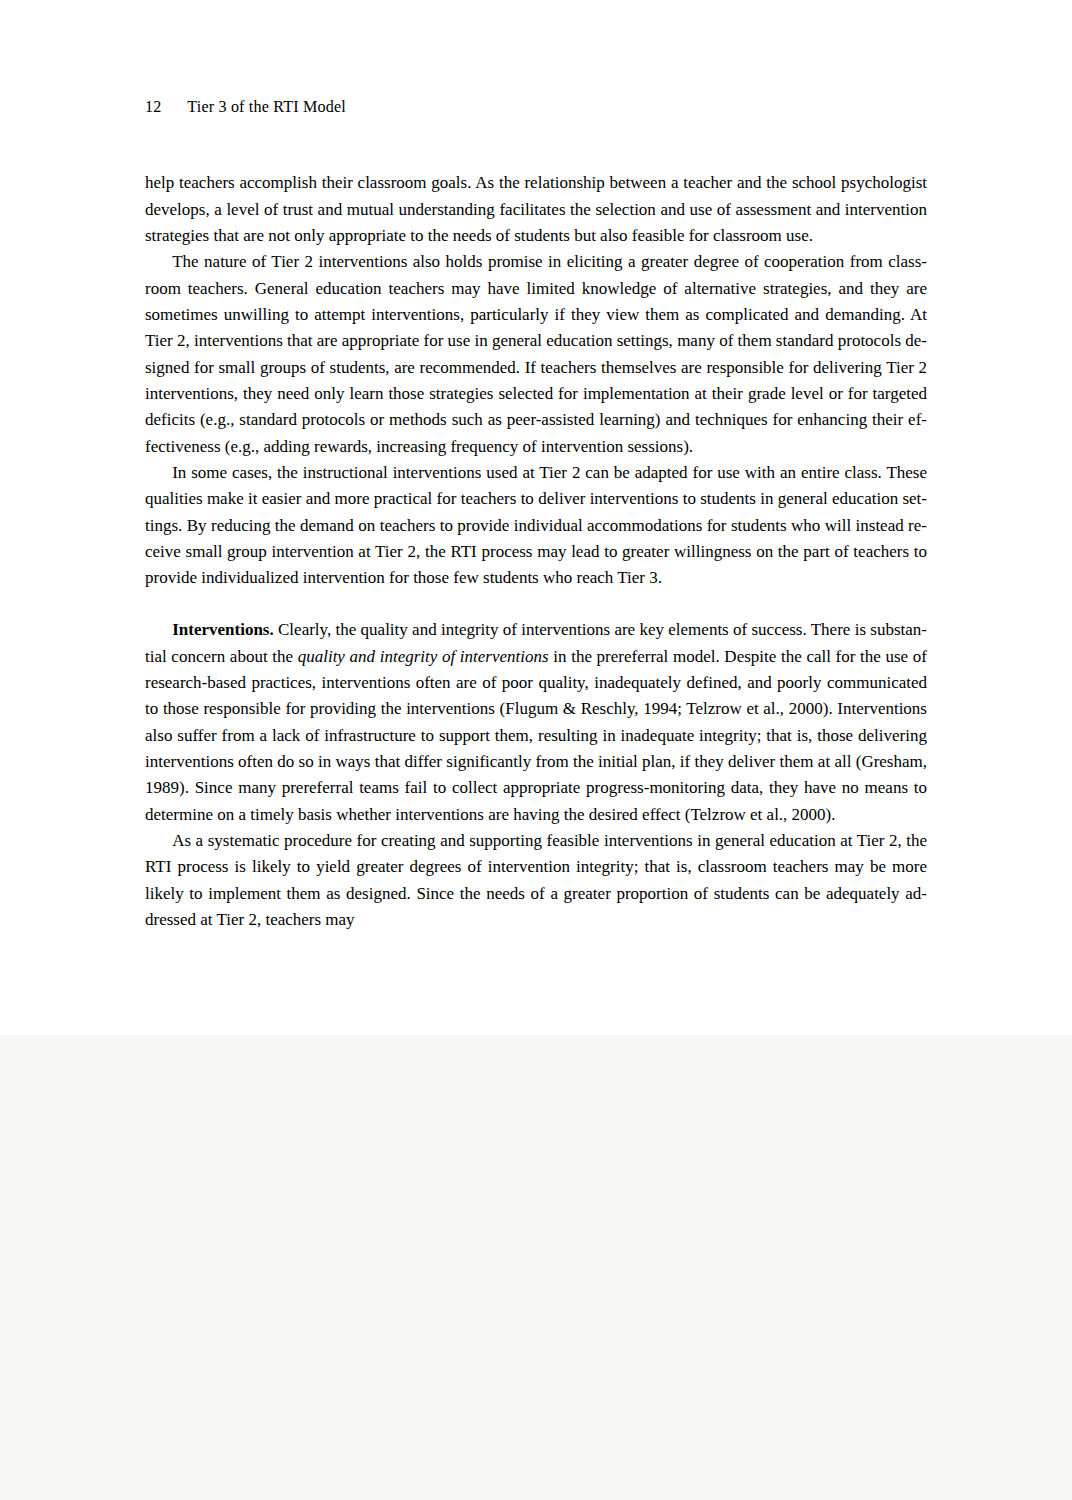12 Tier 3 of the RTI Model
help teachers accomplish their classroom goals. As the relationship between a teacher and the school psychologist develops, a level of trust and mutual understanding facilitates the selection and use of assessment and intervention strategies that are not only appropriate to the needs of students but also feasible for classroom use.
The nature of Tier 2 interventions also holds promise in eliciting a greater degree of cooperation from classroom teachers. General education teachers may have limited knowledge of alternative strategies, and they are sometimes unwilling to attempt interventions, particularly if they view them as complicated and demanding. At Tier 2, interventions that are appropriate for use in general education settings, many of them standard protocols designed for small groups of students, are recommended. If teachers themselves are responsible for delivering Tier 2 interventions, they need only learn those strategies selected for implementation at their grade level or for targeted deficits (e.g., standard protocols or methods such as peer-assisted learning) and techniques for enhancing their effectiveness (e.g., adding rewards, increasing frequency of intervention sessions).
In some cases, the instructional interventions used at Tier 2 can be adapted for use with an entire class. These qualities make it easier and more practical for teachers to deliver interventions to students in general education settings. By reducing the demand on teachers to provide individual accommodations for students who will instead receive small group intervention at Tier 2, the RTI process may lead to greater willingness on the part of teachers to provide individualized intervention for those few students who reach Tier 3.
Interventions. Clearly, the quality and integrity of interventions are key elements of success. There is substantial concern about the quality and integrity of interventions in the prereferral model. Despite the call for the use of research-based practices, interventions often are of poor quality, inadequately defined, and poorly communicated to those responsible for providing the interventions (Flugum & Reschly, 1994; Telzrow et al., 2000). Interventions also suffer from a lack of infrastructure to support them, resulting in inadequate integrity; that is, those delivering interventions often do so in ways that differ significantly from the initial plan, if they deliver them at all (Gresham, 1989). Since many prereferral teams fail to collect appropriate progress-monitoring data, they have no means to determine on a timely basis whether interventions are having the desired effect (Telzrow et al., 2000).
As a systematic procedure for creating and supporting feasible interventions in general education at Tier 2, the RTI process is likely to yield greater degrees of intervention integrity; that is, classroom teachers may be more likely to implement them as designed. Since the needs of a greater proportion of students can be adequately addressed at Tier 2, teachers may